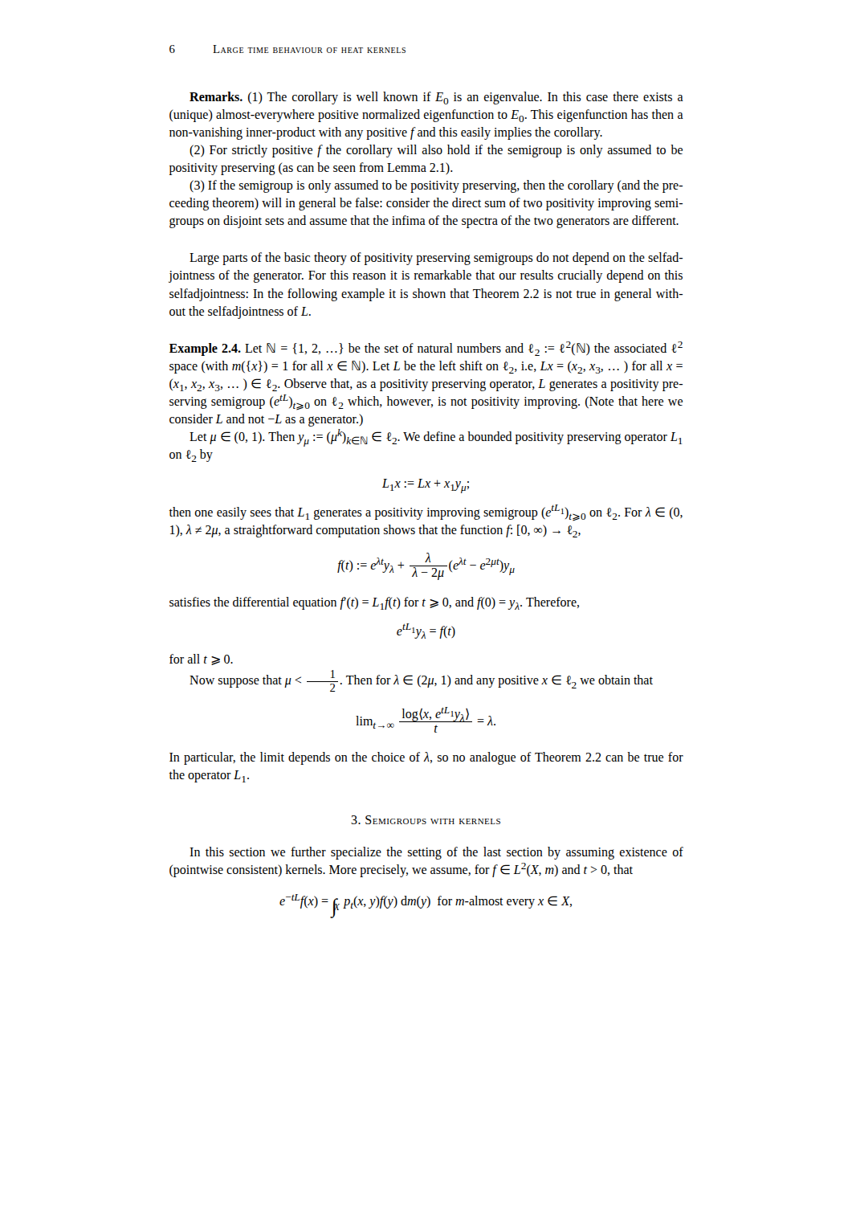6 Large time behaviour of heat kernels
Remarks. (1) The corollary is well known if E0 is an eigenvalue. In this case there exists a (unique) almost-everywhere positive normalized eigenfunction to E0. This eigenfunction has then a non-vanishing inner-product with any positive f and this easily implies the corollary.
(2) For strictly positive f the corollary will also hold if the semigroup is only assumed to be positivity preserving (as can be seen from Lemma 2.1).
(3) If the semigroup is only assumed to be positivity preserving, then the corollary (and the preceeding theorem) will in general be false: consider the direct sum of two positivity improving semigroups on disjoint sets and assume that the infima of the spectra of the two generators are different.
Large parts of the basic theory of positivity preserving semigroups do not depend on the selfadjointness of the generator. For this reason it is remarkable that our results crucially depend on this selfadjointness: In the following example it is shown that Theorem 2.2 is not true in general without the selfadjointness of L.
Example 2.4. Let ℕ = {1, 2, …} be the set of natural numbers and ℓ2 := ℓ2(ℕ) the associated ℓ2 space (with m({x}) = 1 for all x ∈ ℕ). Let L be the left shift on ℓ2, i.e, Lx = (x2, x3, … ) for all x = (x1, x2, x3, … ) ∈ ℓ2. Observe that, as a positivity preserving operator, L generates a positivity preserving semigroup (etL)t⩾0 on ℓ2 which, however, is not positivity improving. (Note that here we consider L and not −L as a generator.)
Let μ ∈ (0, 1). Then yμ := (μk)k∈ℕ ∈ ℓ2. We define a bounded positivity preserving operator L1 on ℓ2 by
L1x := Lx + x1yμ;
then one easily sees that L1 generates a positivity improving semigroup (etL1)t⩾0 on ℓ2. For λ ∈ (0, 1), λ ≠ 2μ, a straightforward computation shows that the function f: [0, ∞) → ℓ2,
f(t) := eλtyλ + λλ − 2μ(eλt − e2μt)yμ
satisfies the differential equation f′(t) = L1f(t) for t ⩾ 0, and f(0) = yλ. Therefore,
etL1yλ = f(t)
for all t ⩾ 0.
Now suppose that μ < 12. Then for λ ∈ (2μ, 1) and any positive x ∈ ℓ2 we obtain that
limt→∞ log⟨x, etL1yλ⟩t = λ.
In particular, the limit depends on the choice of λ, so no analogue of Theorem 2.2 can be true for the operator L1.
3. Semigroups with kernels
In this section we further specialize the setting of the last section by assuming existence of (pointwise consistent) kernels. More precisely, we assume, for f ∈ L2(X, m) and t > 0, that
e−tLf(x) = ∫X pt(x, y)f(y) dm(y) for m-almost every x ∈ X,